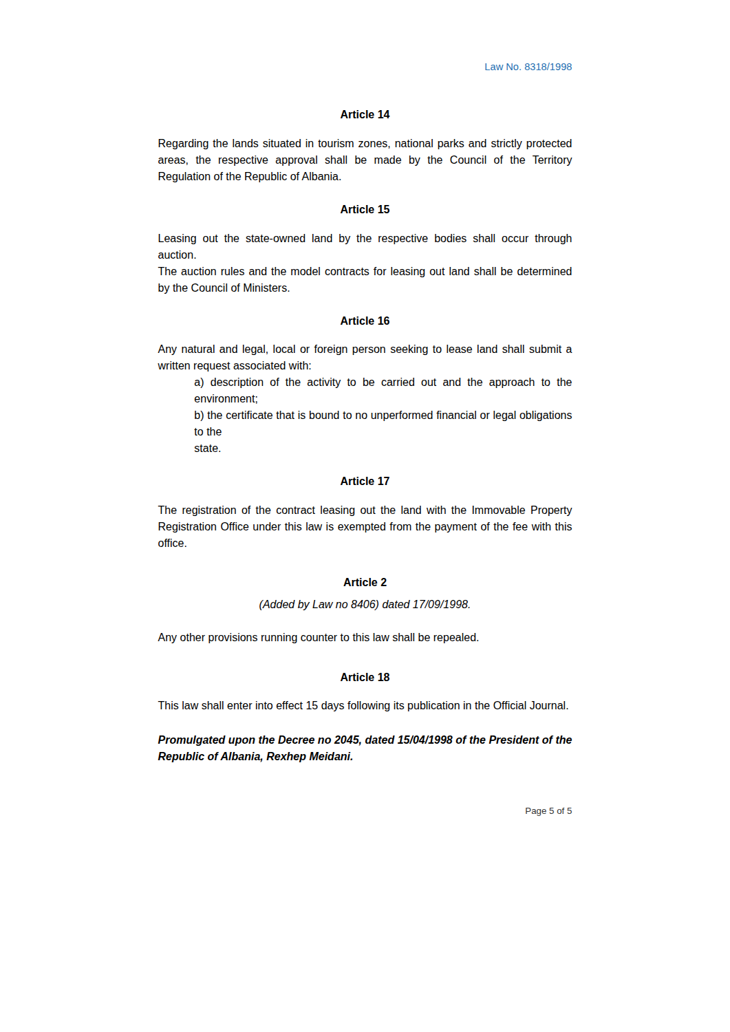Law No. 8318/1998
Article 14
Regarding the lands situated in tourism zones, national parks and strictly protected areas, the respective approval shall be made by the Council of the Territory Regulation of the Republic of Albania.
Article 15
Leasing out the state-owned land by the respective bodies shall occur through auction.
The auction rules and the model contracts for leasing out land shall be determined by the Council of Ministers.
Article 16
Any natural and legal, local or foreign person seeking to lease land shall submit a written request associated with:
a) description of the activity to be carried out and the approach to the environment;
b) the certificate that is bound to no unperformed financial or legal obligations to the
state.
Article 17
The registration of the contract leasing out the land with the Immovable Property Registration Office under this law is exempted from the payment of the fee with this office.
Article 2
(Added by Law no 8406) dated 17/09/1998.
Any other provisions running counter to this law shall be repealed.
Article 18
This law shall enter into effect 15 days following its publication in the Official Journal.
Promulgated upon the Decree no 2045, dated 15/04/1998 of the President of the Republic of Albania, Rexhep Meidani.
Page 5 of 5